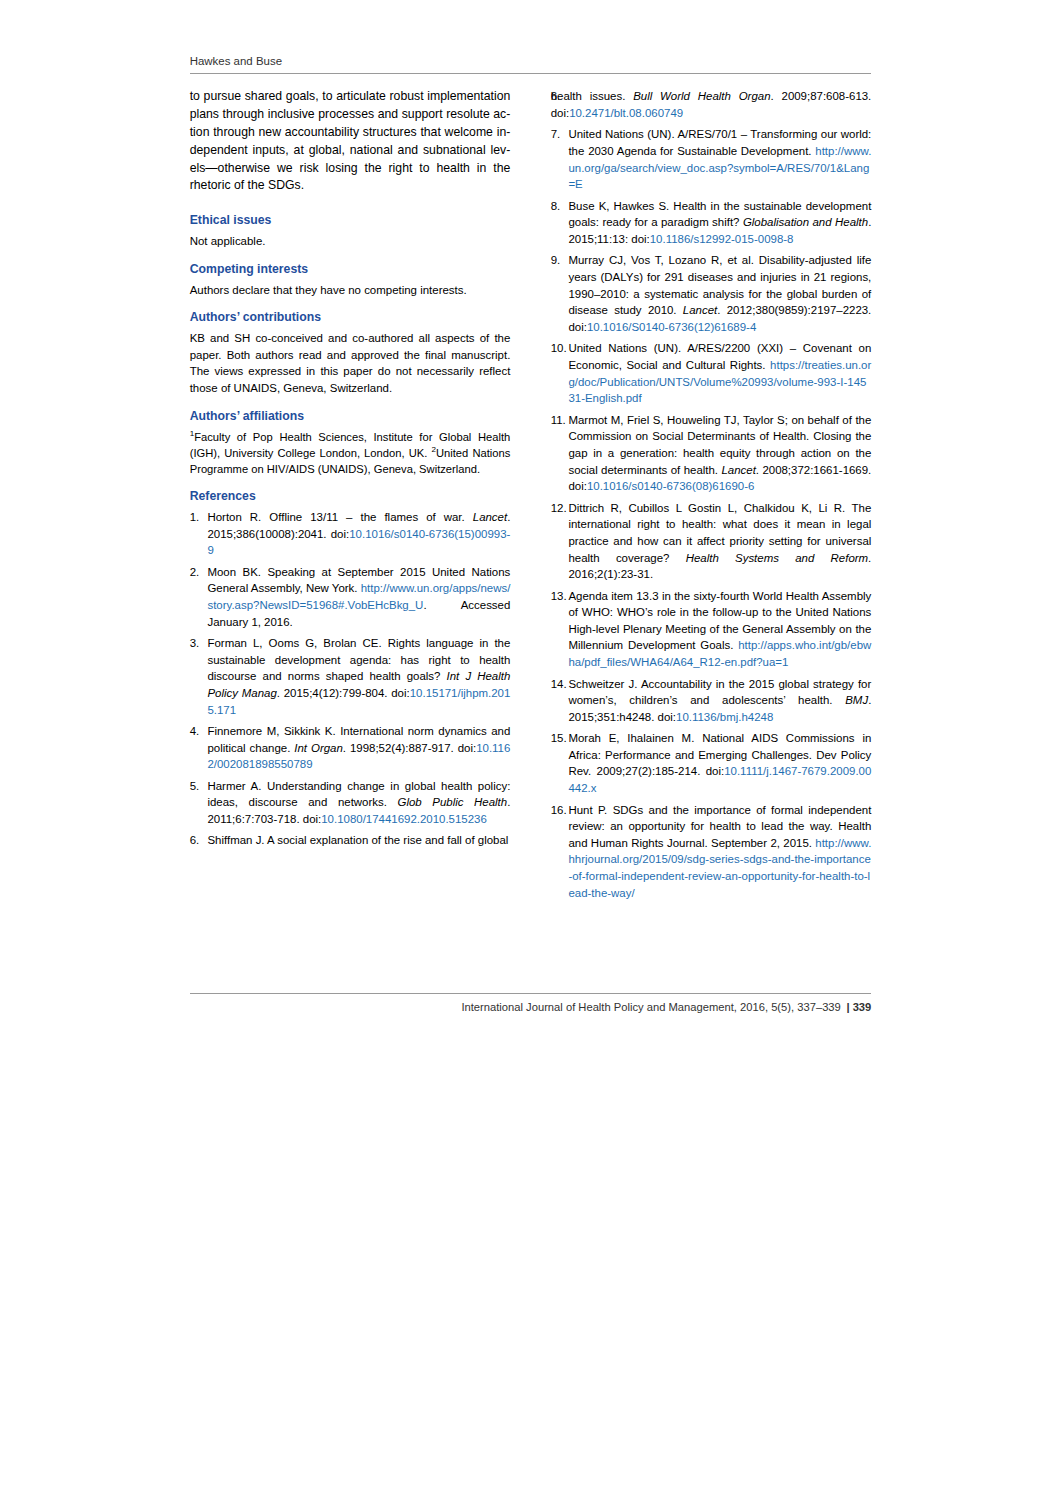Hawkes and Buse
to pursue shared goals, to articulate robust implementation plans through inclusive processes and support resolute action through new accountability structures that welcome independent inputs, at global, national and subnational levels—otherwise we risk losing the right to health in the rhetoric of the SDGs.
Ethical issues
Not applicable.
Competing interests
Authors declare that they have no competing interests.
Authors’ contributions
KB and SH co-conceived and co-authored all aspects of the paper. Both authors read and approved the final manuscript. The views expressed in this paper do not necessarily reflect those of UNAIDS, Geneva, Switzerland.
Authors’ affiliations
1Faculty of Pop Health Sciences, Institute for Global Health (IGH), University College London, London, UK. 2United Nations Programme on HIV/AIDS (UNAIDS), Geneva, Switzerland.
References
Horton R. Offline 13/11 – the flames of war. Lancet. 2015;386(10008):2041. doi:10.1016/s0140-6736(15)00993-9
Moon BK. Speaking at September 2015 United Nations General Assembly, New York. http://www.un.org/apps/news/story.asp?NewsID=51968#.VobEHcBkg_U. Accessed January 1, 2016.
Forman L, Ooms G, Brolan CE. Rights language in the sustainable development agenda: has right to health discourse and norms shaped health goals? Int J Health Policy Manag. 2015;4(12):799-804. doi:10.15171/ijhpm.2015.171
Finnemore M, Sikkink K. International norm dynamics and political change. Int Organ. 1998;52(4):887-917. doi:10.1162/002081898550789
Harmer A. Understanding change in global health policy: ideas, discourse and networks. Glob Public Health. 2011;6:7:703-718. doi:10.1080/17441692.2010.515236
Shiffman J. A social explanation of the rise and fall of global
health issues. Bull World Health Organ. 2009;87:608-613. doi:10.2471/blt.08.060749
United Nations (UN). A/RES/70/1 – Transforming our world: the 2030 Agenda for Sustainable Development. http://www.un.org/ga/search/view_doc.asp?symbol=A/RES/70/1&Lang=E
Buse K, Hawkes S. Health in the sustainable development goals: ready for a paradigm shift? Globalisation and Health. 2015;11:13: doi:10.1186/s12992-015-0098-8
Murray CJ, Vos T, Lozano R, et al. Disability-adjusted life years (DALYs) for 291 diseases and injuries in 21 regions, 1990–2010: a systematic analysis for the global burden of disease study 2010. Lancet. 2012;380(9859):2197–2223. doi:10.1016/S0140-6736(12)61689-4
United Nations (UN). A/RES/2200 (XXI) – Covenant on Economic, Social and Cultural Rights. https://treaties.un.org/doc/Publication/UNTS/Volume%20993/volume-993-I-14531-English.pdf
Marmot M, Friel S, Houweling TJ, Taylor S; on behalf of the Commission on Social Determinants of Health. Closing the gap in a generation: health equity through action on the social determinants of health. Lancet. 2008;372:1661-1669. doi:10.1016/s0140-6736(08)61690-6
Dittrich R, Cubillos L Gostin L, Chalkidou K, Li R. The international right to health: what does it mean in legal practice and how can it affect priority setting for universal health coverage? Health Systems and Reform. 2016;2(1):23-31.
Agenda item 13.3 in the sixty-fourth World Health Assembly of WHO: WHO’s role in the follow-up to the United Nations High-level Plenary Meeting of the General Assembly on the Millennium Development Goals. http://apps.who.int/gb/ebwha/pdf_files/WHA64/A64_R12-en.pdf?ua=1
Schweitzer J. Accountability in the 2015 global strategy for women’s, children’s and adolescents’ health. BMJ. 2015;351:h4248. doi:10.1136/bmj.h4248
Morah E, Ihalainen M. National AIDS Commissions in Africa: Performance and Emerging Challenges. Dev Policy Rev. 2009;27(2):185-214. doi:10.1111/j.1467-7679.2009.00442.x
Hunt P. SDGs and the importance of formal independent review: an opportunity for health to lead the way. Health and Human Rights Journal. September 2, 2015. http://www.hhrjournal.org/2015/09/sdg-series-sdgs-and-the-importance-of-formal-independent-review-an-opportunity-for-health-to-lead-the-way/
International Journal of Health Policy and Management, 2016, 5(5), 337–339| 339